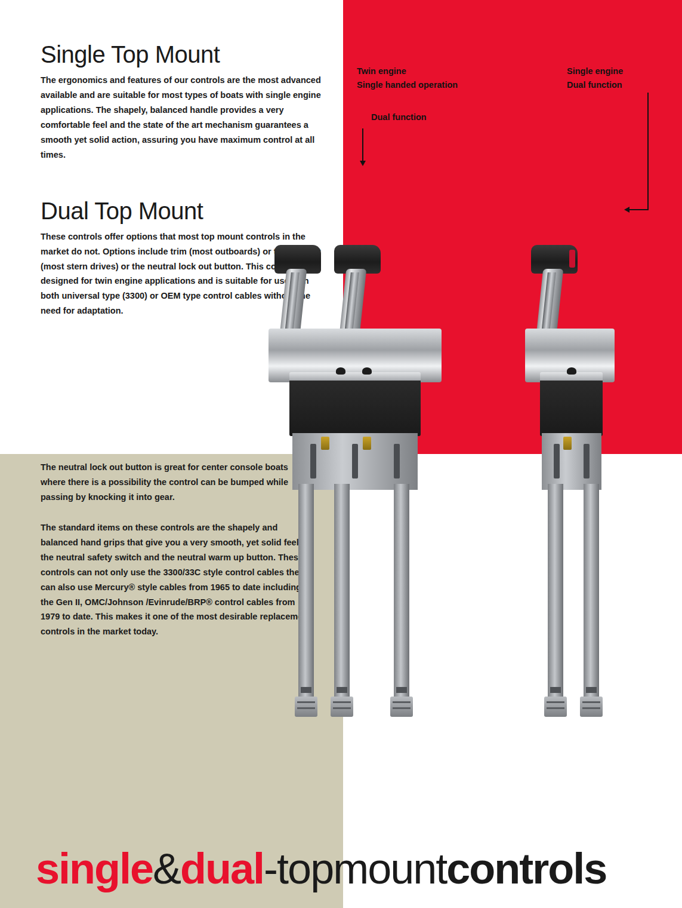Single Top Mount
The ergonomics and features of our controls are the most advanced available and are suitable for most types of boats with single engine applications. The shapely, balanced handle provides a very comfortable feel and the state of the art mechanism guarantees a smooth yet solid action, assuring you have maximum control at all times.
Dual Top Mount
These controls offer options that most top mount controls in the market do not. Options include trim (most outboards) or trim and tilt (most stern drives) or the neutral lock out button. This control is designed for twin engine applications and is suitable for use with both universal type (3300) or OEM type control cables without the need for adaptation.
The neutral lock out button is great for center console boats where there is a possibility the control can be bumped while passing by knocking it into gear.
The standard items on these controls are the shapely and balanced hand grips that give you a very smooth, yet solid feel, the neutral safety switch and the neutral warm up button. These controls can not only use the 3300/33C style control cables they can also use Mercury® style cables from 1965 to date including the Gen II, OMC/Johnson /Evinrude/BRP® control cables from 1979 to date. This makes it one of the most desirable replacement controls in the market today.
Twin engine
Single handed operation
Dual function
Single engine
Dual function
single&dual-topmount controls